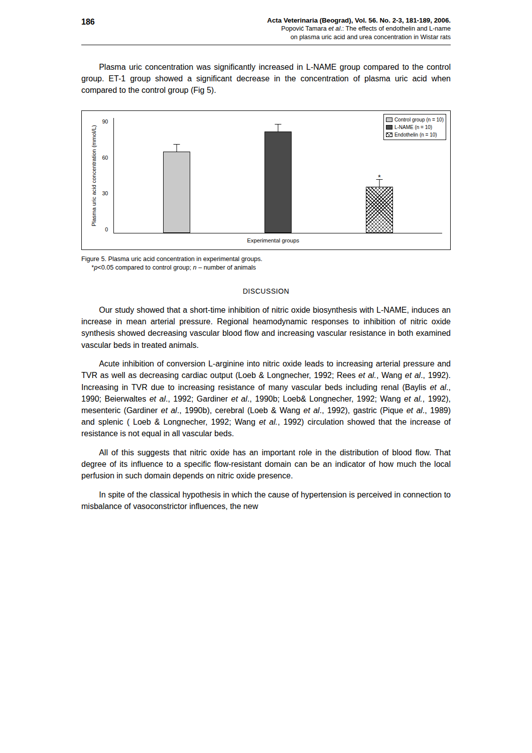186
Acta Veterinaria (Beograd), Vol. 56. No. 2-3, 181-189, 2006. Popović Tamara et al.: The effects of endothelin and L-name on plasma uric acid and urea concentration in Wistar rats
Plasma uric concentration was significantly increased in L-NAME group compared to the control group. ET-1 group showed a significant decrease in the concentration of plasma uric acid when compared to the control group (Fig 5).
Control group (n = 10)
L-NAME (n = 10)
Endothelin (n = 10)
Plasma uric acid concentration (mmol/L)
90 60 30 0
*
Experimental groups
Figure 5. Plasma uric acid concentration in experimental groups. *p<0.05 compared to control group; n – number of animals
DISCUSSION
Our study showed that a short-time inhibition of nitric oxide biosynthesis with L-NAME, induces an increase in mean arterial pressure. Regional heamodynamic responses to inhibition of nitric oxide synthesis showed decreasing vascular blood flow and increasing vascular resistance in both examined vascular beds in treated animals.
Acute inhibition of conversion L-arginine into nitric oxide leads to increasing arterial pressure and TVR as well as decreasing cardiac output (Loeb & Longnecher, 1992; Rees et al., Wang et al., 1992). Increasing in TVR due to increasing resistance of many vascular beds including renal (Baylis et al., 1990; Beierwaltes et al., 1992; Gardiner et al., 1990b; Loeb& Longnecher, 1992; Wang et al., 1992), mesenteric (Gardiner et al., 1990b), cerebral (Loeb & Wang et al., 1992), gastric (Pique et al., 1989) and splenic ( Loeb & Longnecher, 1992; Wang et al., 1992) circulation showed that the increase of resistance is not equal in all vascular beds.
All of this suggests that nitric oxide has an important role in the distribution of blood flow. That degree of its influence to a specific flow-resistant domain can be an indicator of how much the local perfusion in such domain depends on nitric oxide presence.
In spite of the classical hypothesis in which the cause of hypertension is perceived in connection to misbalance of vasoconstrictor influences, the new